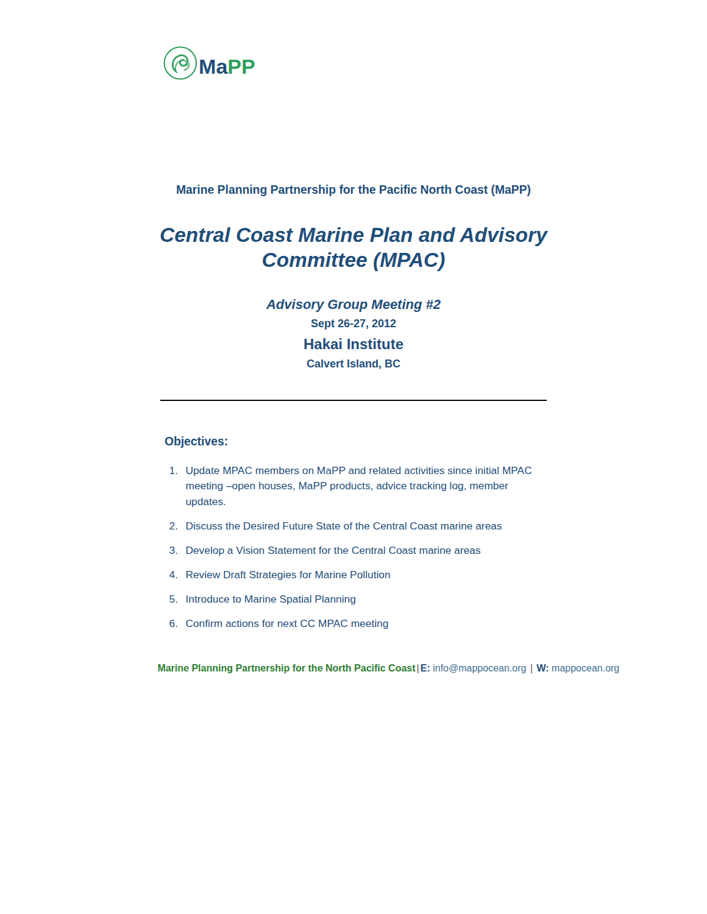MaPP — Marine Planning Partnership logo MaPP
Marine Planning Partnership for the Pacific North Coast (MaPP)
Central Coast Marine Plan and Advisory
Committee (MPAC)
Advisory Group Meeting #2 Sept 26-27, 2012 Hakai Institute Calvert Island, BC
Objectives:
Update MPAC members on MaPP and related activities since initial MPAC meeting –open houses, MaPP products, advice tracking log, member updates.
Discuss the Desired Future State of the Central Coast marine areas
Develop a Vision Statement for the Central Coast marine areas
Review Draft Strategies for Marine Pollution
Introduce to Marine Spatial Planning
Confirm actions for next CC MPAC meeting
Marine Planning Partnership for the North Pacific Coast|E: info@mappocean.org | W: mappocean.org